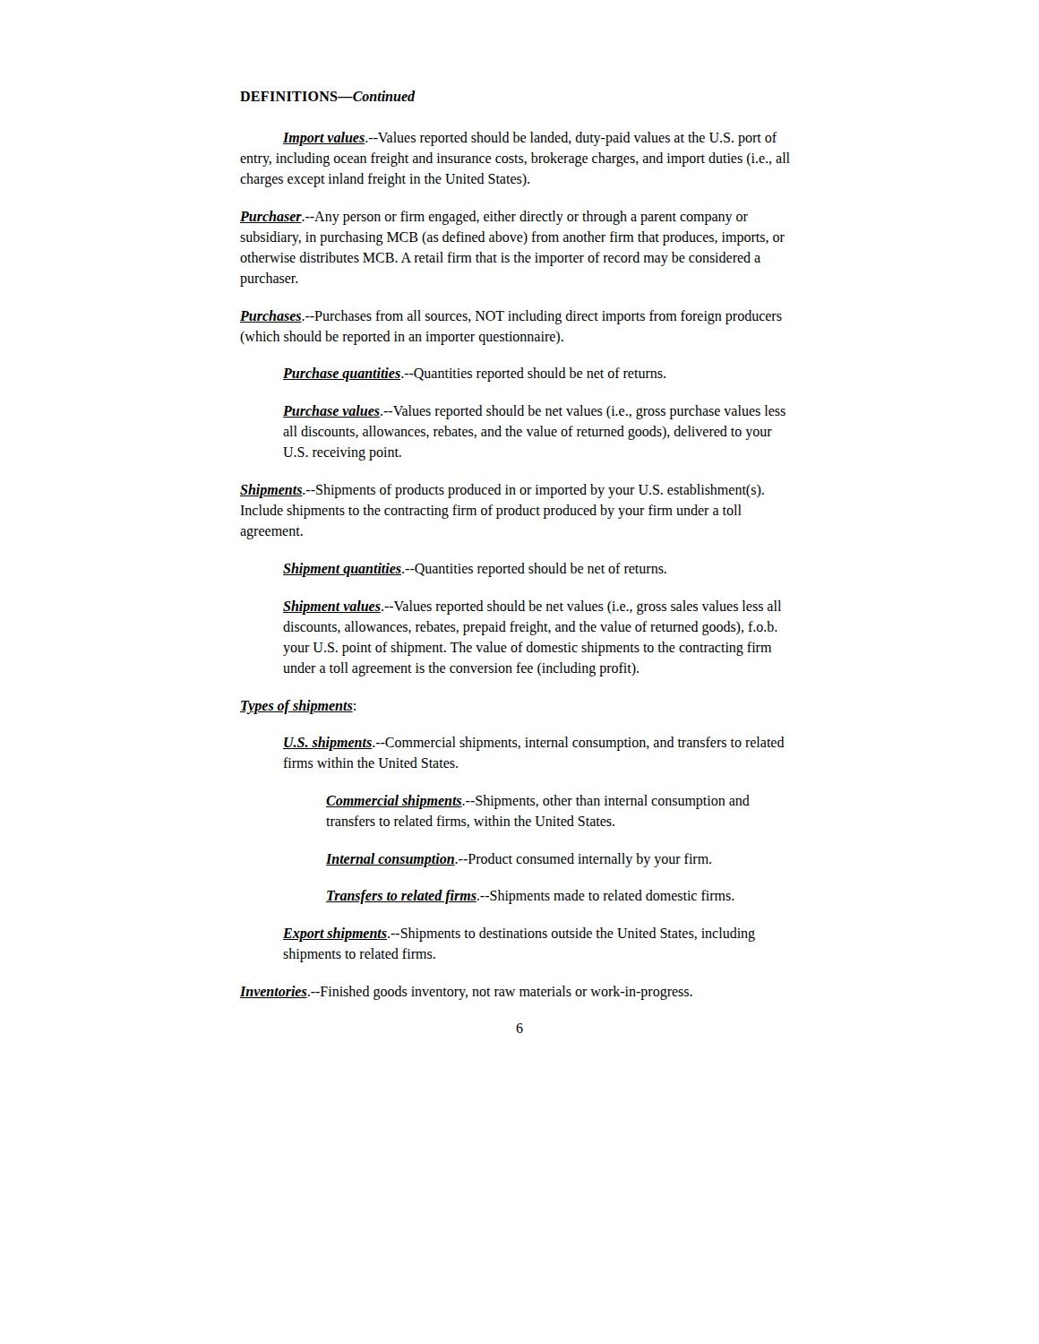DEFINITIONS—Continued
Import values.--Values reported should be landed, duty-paid values at the U.S. port of entry, including ocean freight and insurance costs, brokerage charges, and import duties (i.e., all charges except inland freight in the United States).
Purchaser.--Any person or firm engaged, either directly or through a parent company or subsidiary, in purchasing MCB (as defined above) from another firm that produces, imports, or otherwise distributes MCB. A retail firm that is the importer of record may be considered a purchaser.
Purchases.--Purchases from all sources, NOT including direct imports from foreign producers (which should be reported in an importer questionnaire).
Purchase quantities.--Quantities reported should be net of returns.
Purchase values.--Values reported should be net values (i.e., gross purchase values less all discounts, allowances, rebates, and the value of returned goods), delivered to your U.S. receiving point.
Shipments.--Shipments of products produced in or imported by your U.S. establishment(s). Include shipments to the contracting firm of product produced by your firm under a toll agreement.
Shipment quantities.--Quantities reported should be net of returns.
Shipment values.--Values reported should be net values (i.e., gross sales values less all discounts, allowances, rebates, prepaid freight, and the value of returned goods), f.o.b. your U.S. point of shipment. The value of domestic shipments to the contracting firm under a toll agreement is the conversion fee (including profit).
Types of shipments:
U.S. shipments.--Commercial shipments, internal consumption, and transfers to related firms within the United States.
Commercial shipments.--Shipments, other than internal consumption and transfers to related firms, within the United States.
Internal consumption.--Product consumed internally by your firm.
Transfers to related firms.--Shipments made to related domestic firms.
Export shipments.--Shipments to destinations outside the United States, including shipments to related firms.
Inventories.--Finished goods inventory, not raw materials or work-in-progress.
6